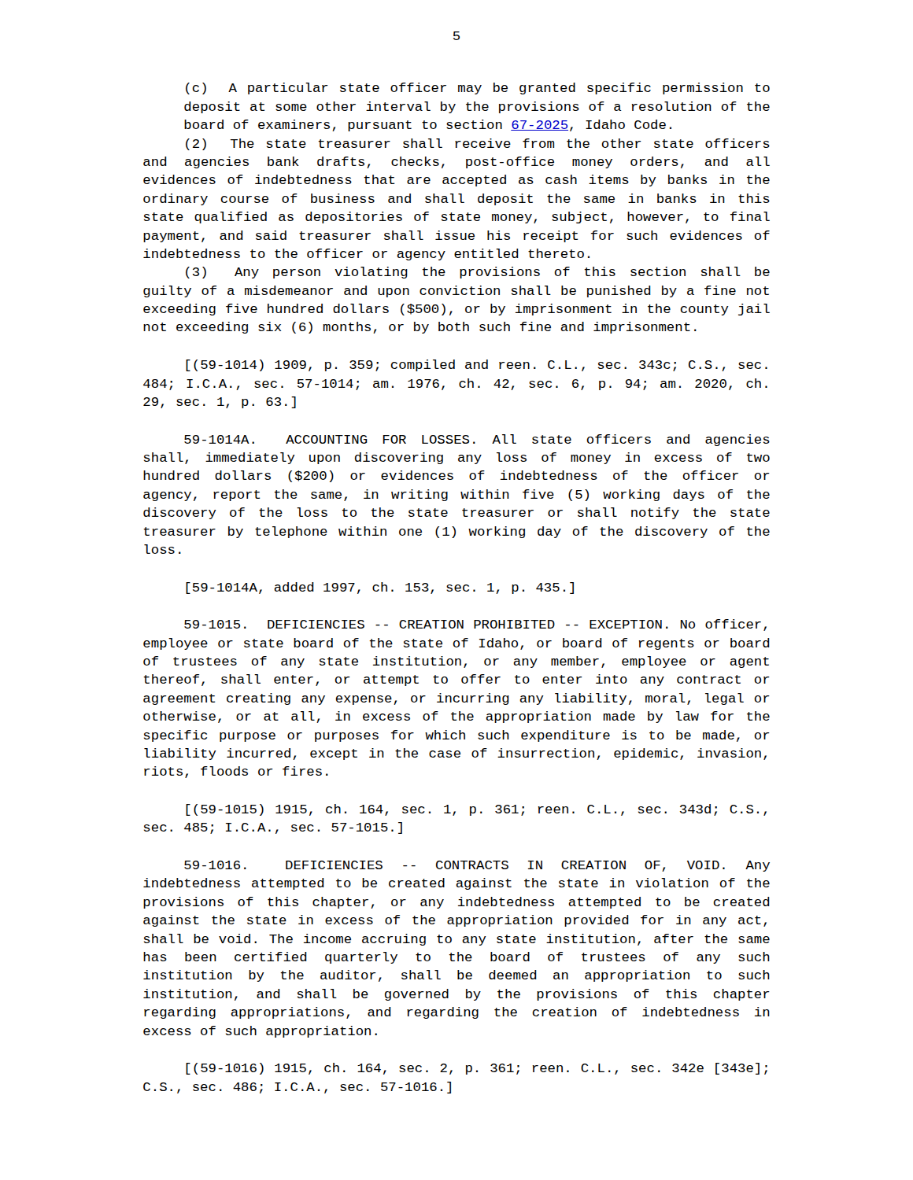5
(c) A particular state officer may be granted specific permission to deposit at some other interval by the provisions of a resolution of the board of examiners, pursuant to section 67-2025, Idaho Code.
(2) The state treasurer shall receive from the other state officers and agencies bank drafts, checks, post-office money orders, and all evidences of indebtedness that are accepted as cash items by banks in the ordinary course of business and shall deposit the same in banks in this state qualified as depositories of state money, subject, however, to final payment, and said treasurer shall issue his receipt for such evidences of indebtedness to the officer or agency entitled thereto.
(3) Any person violating the provisions of this section shall be guilty of a misdemeanor and upon conviction shall be punished by a fine not exceeding five hundred dollars ($500), or by imprisonment in the county jail not exceeding six (6) months, or by both such fine and imprisonment.
[(59-1014) 1909, p. 359; compiled and reen. C.L., sec. 343c; C.S., sec. 484; I.C.A., sec. 57-1014; am. 1976, ch. 42, sec. 6, p. 94; am. 2020, ch. 29, sec. 1, p. 63.]
59-1014A. Accounting for losses. All state officers and agencies shall, immediately upon discovering any loss of money in excess of two hundred dollars ($200) or evidences of indebtedness of the officer or agency, report the same, in writing within five (5) working days of the discovery of the loss to the state treasurer or shall notify the state treasurer by telephone within one (1) working day of the discovery of the loss.
[59-1014A, added 1997, ch. 153, sec. 1, p. 435.]
59-1015. Deficiencies -- creation prohibited -- exception. No officer, employee or state board of the state of Idaho, or board of regents or board of trustees of any state institution, or any member, employee or agent thereof, shall enter, or attempt to offer to enter into any contract or agreement creating any expense, or incurring any liability, moral, legal or otherwise, or at all, in excess of the appropriation made by law for the specific purpose or purposes for which such expenditure is to be made, or liability incurred, except in the case of insurrection, epidemic, invasion, riots, floods or fires.
[(59-1015) 1915, ch. 164, sec. 1, p. 361; reen. C.L., sec. 343d; C.S., sec. 485; I.C.A., sec. 57-1015.]
59-1016. Deficiencies -- contracts in creation of, void. Any indebtedness attempted to be created against the state in violation of the provisions of this chapter, or any indebtedness attempted to be created against the state in excess of the appropriation provided for in any act, shall be void. The income accruing to any state institution, after the same has been certified quarterly to the board of trustees of any such institution by the auditor, shall be deemed an appropriation to such institution, and shall be governed by the provisions of this chapter regarding appropriations, and regarding the creation of indebtedness in excess of such appropriation.
[(59-1016) 1915, ch. 164, sec. 2, p. 361; reen. C.L., sec. 342e [343e]; C.S., sec. 486; I.C.A., sec. 57-1016.]